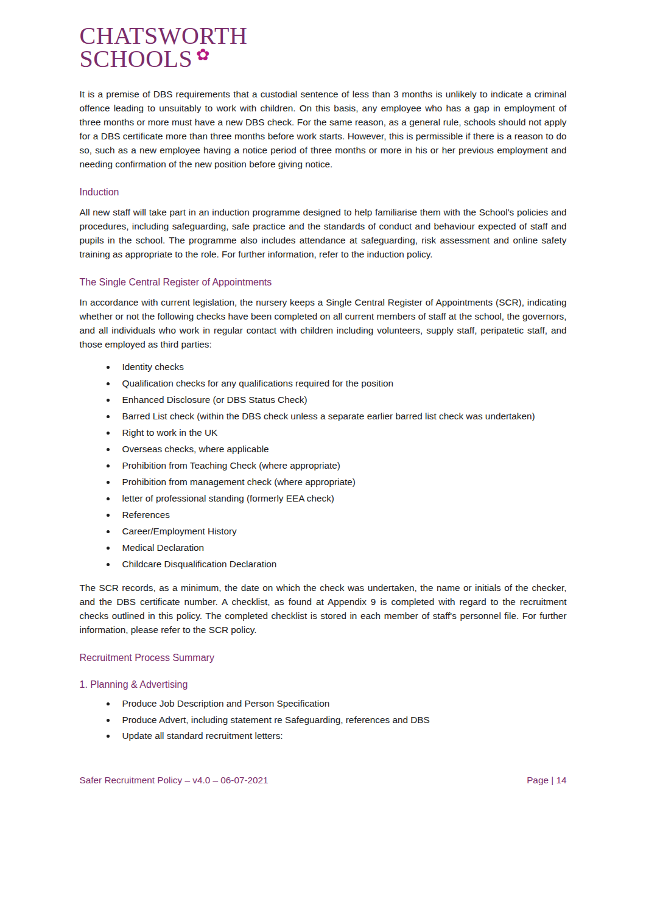CHATSWORTH SCHOOLS✿
It is a premise of DBS requirements that a custodial sentence of less than 3 months is unlikely to indicate a criminal offence leading to unsuitably to work with children. On this basis, any employee who has a gap in employment of three months or more must have a new DBS check. For the same reason, as a general rule, schools should not apply for a DBS certificate more than three months before work starts. However, this is permissible if there is a reason to do so, such as a new employee having a notice period of three months or more in his or her previous employment and needing confirmation of the new position before giving notice.
Induction
All new staff will take part in an induction programme designed to help familiarise them with the School's policies and procedures, including safeguarding, safe practice and the standards of conduct and behaviour expected of staff and pupils in the school. The programme also includes attendance at safeguarding, risk assessment and online safety training as appropriate to the role. For further information, refer to the induction policy.
The Single Central Register of Appointments
In accordance with current legislation, the nursery keeps a Single Central Register of Appointments (SCR), indicating whether or not the following checks have been completed on all current members of staff at the school, the governors, and all individuals who work in regular contact with children including volunteers, supply staff, peripatetic staff, and those employed as third parties:
Identity checks
Qualification checks for any qualifications required for the position
Enhanced Disclosure (or DBS Status Check)
Barred List check (within the DBS check unless a separate earlier barred list check was undertaken)
Right to work in the UK
Overseas checks, where applicable
Prohibition from Teaching Check (where appropriate)
Prohibition from management check (where appropriate)
letter of professional standing (formerly EEA check)
References
Career/Employment History
Medical Declaration
Childcare Disqualification Declaration
The SCR records, as a minimum, the date on which the check was undertaken, the name or initials of the checker, and the DBS certificate number. A checklist, as found at Appendix 9 is completed with regard to the recruitment checks outlined in this policy. The completed checklist is stored in each member of staff's personnel file. For further information, please refer to the SCR policy.
Recruitment Process Summary
1. Planning & Advertising
Produce Job Description and Person Specification
Produce Advert, including statement re Safeguarding, references and DBS
Update all standard recruitment letters:
Safer Recruitment Policy – v4.0 – 06-07-2021 Page | 14